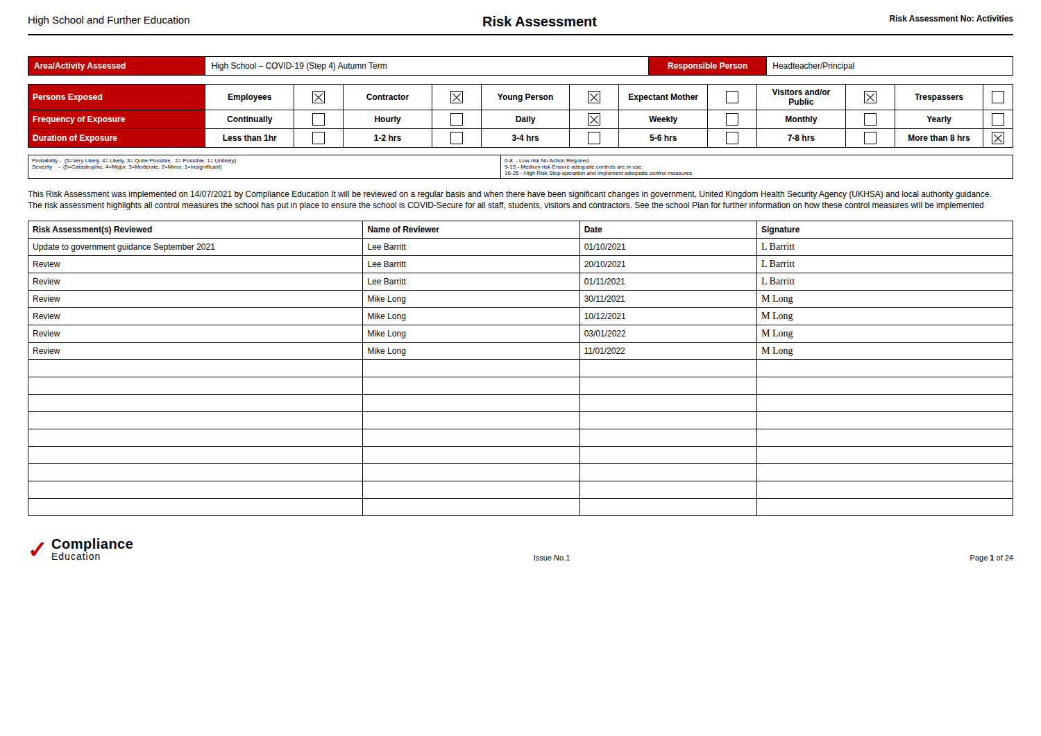High School and Further Education
Risk Assessment
Risk Assessment No: Activities
| Area/Activity Assessed | High School – COVID-19 (Step 4) Autumn Term | Responsible Person | Headteacher/Principal |
| Persons Exposed | Employees | | Contractor | | Young Person | | Expectant Mother | | Visitors and/or Public | | Trespassers | |
| Frequency of Exposure | Continually | | Hourly | | Daily | | Weekly | | Monthly | | Yearly | |
| Duration of Exposure | Less than 1hr | | 1-2 hrs | | 3-4 hrs | | 5-6 hrs | | 7-8 hrs | | More than 8 hrs | |
| Probability - (5=Very Likely, 4= Likely, 3= Quite Possible, 2= Possible, 1= Unlikely) Severity - (5=Catastrophic, 4=Major, 3=Moderate, 2=Minor, 1=Insignificant) | 0-8 - Low risk No Action Required. 9-15 - Medium risk Ensure adequate controls are in use. 16-25 - High Risk Stop operation and implement adequate control measures |
This Risk Assessment was implemented on 14/07/2021 by Compliance Education It will be reviewed on a regular basis and when there have been significant changes in government, United Kingdom Health Security Agency (UKHSA) and local authority guidance.
The risk assessment highlights all control measures the school has put in place to ensure the school is COVID-Secure for all staff, students, visitors and contractors. See the school Plan for further information on how these control measures will be implemented
| Risk Assessment(s) Reviewed | Name of Reviewer | Date | Signature |
| --- | --- | --- | --- |
| Update to government guidance September 2021 | Lee Barritt | 01/10/2021 | L Barritt |
| Review | Lee Barritt | 20/10/2021 | L Barritt |
| Review | Lee Barritt | 01/11/2021 | L Barritt |
| Review | Mike Long | 30/11/2021 | M Long |
| Review | Mike Long | 10/12/2021 | M Long |
| Review | Mike Long | 03/01/2022 | M Long |
| Review | Mike Long | 11/01/2022 | M Long |
✓ Compliance
Education
Issue No.1
Page 1 of 24